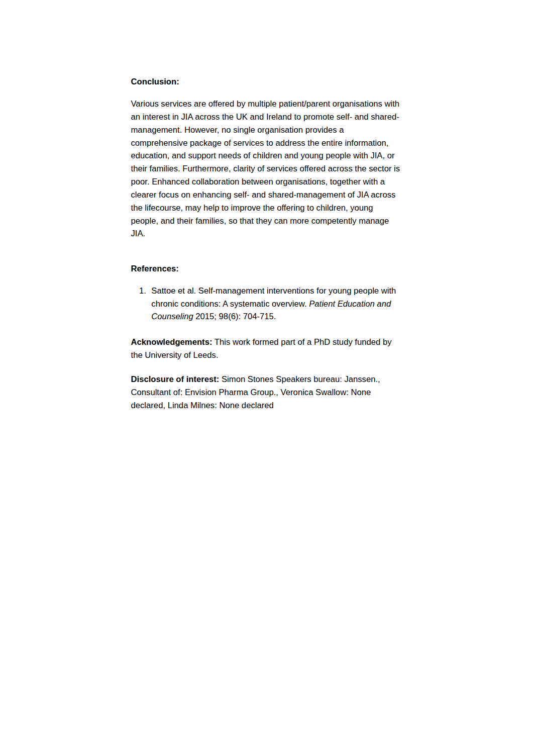Conclusion:
Various services are offered by multiple patient/parent organisations with an interest in JIA across the UK and Ireland to promote self- and shared-management. However, no single organisation provides a comprehensive package of services to address the entire information, education, and support needs of children and young people with JIA, or their families. Furthermore, clarity of services offered across the sector is poor. Enhanced collaboration between organisations, together with a clearer focus on enhancing self- and shared-management of JIA across the lifecourse, may help to improve the offering to children, young people, and their families, so that they can more competently manage JIA.
References:
Sattoe et al. Self-management interventions for young people with chronic conditions: A systematic overview. Patient Education and Counseling 2015; 98(6): 704-715.
Acknowledgements: This work formed part of a PhD study funded by the University of Leeds.
Disclosure of interest: Simon Stones Speakers bureau: Janssen., Consultant of: Envision Pharma Group., Veronica Swallow: None declared, Linda Milnes: None declared